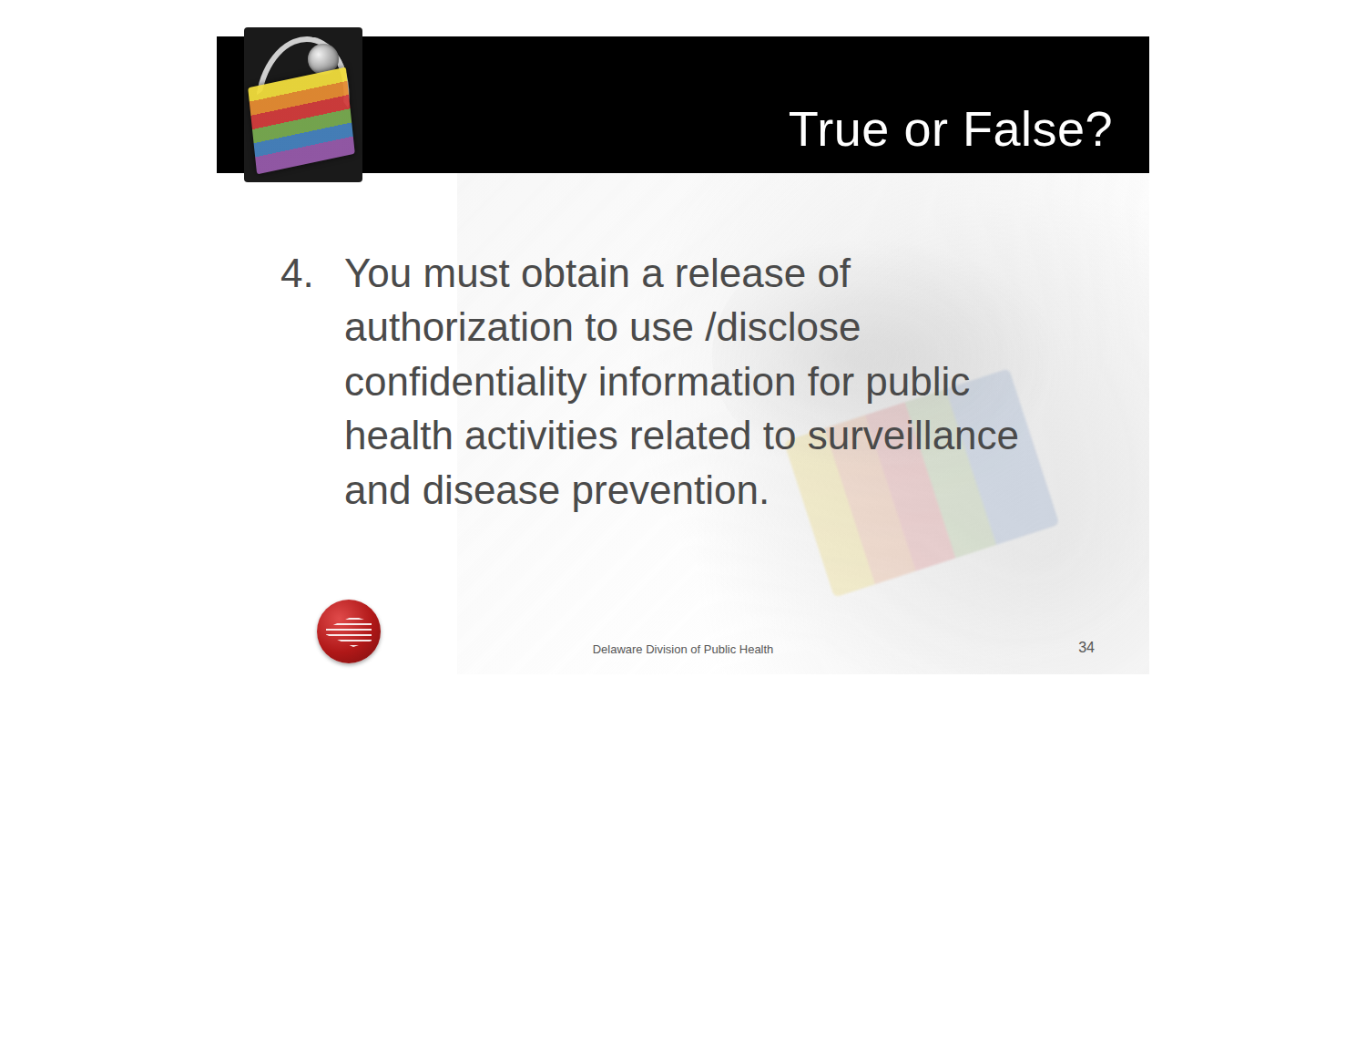True or False?
4. You must obtain a release of authorization to use /disclose confidentiality information for public health activities related to surveillance and disease prevention.
Delaware Division of Public Health
34